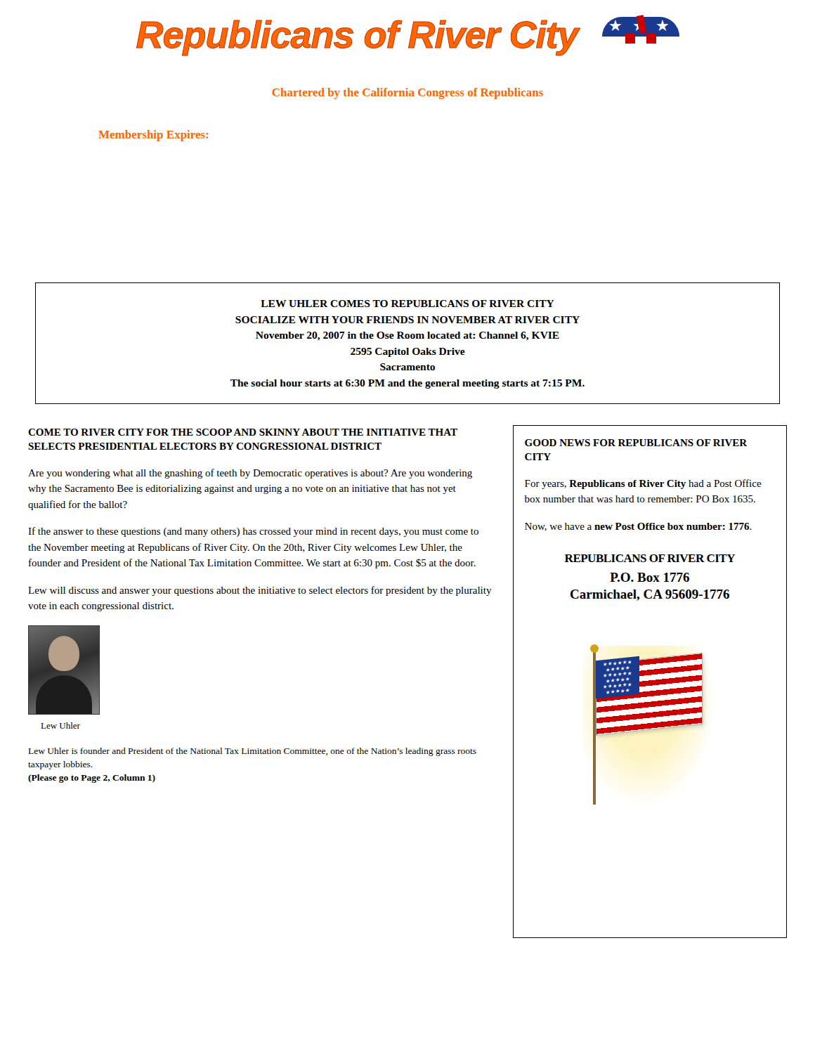Republicans of River City ★ ★ ★
Chartered by the California Congress of Republicans
Membership Expires:
LEW UHLER COMES TO REPUBLICANS OF RIVER CITY
SOCIALIZE WITH YOUR FRIENDS IN NOVEMBER AT RIVER CITY
November 20, 2007 in the Ose Room located at: Channel 6, KVIE
2595 Capitol Oaks Drive
Sacramento
The social hour starts at 6:30 PM and the general meeting starts at 7:15 PM.
Come to River City for the Scoop and Skinny About the Initiative That Selects Presidential Electors by Congressional District
Are you wondering what all the gnashing of teeth by Democratic operatives is about? Are you wondering why the Sacramento Bee is editorializing against and urging a no vote on an initiative that has not yet qualified for the ballot?
If the answer to these questions (and many others) has crossed your mind in recent days, you must come to the November meeting at Republicans of River City. On the 20th, River City welcomes Lew Uhler, the founder and President of the National Tax Limitation Committee. We start at 6:30 pm. Cost $5 at the door.
Lew will discuss and answer your questions about the initiative to select electors for president by the plurality vote in each congressional district.
Lew Uhler
Lew Uhler is founder and President of the National Tax Limitation Committee, one of the Nation’s leading grass roots taxpayer lobbies.
(Please go to Page 2, Column 1)
Good News for Republicans of River City
For years, Republicans of River City had a Post Office box number that was hard to remember: PO Box 1635.
Now, we have a new Post Office box number: 1776.
REPUBLICANS OF RIVER CITY P.O. Box 1776 Carmichael, CA 95609-1776
★★★★★★ ★★★★★ ★★★★★★ ★★★★★ ★★★★★★ ★★★★★